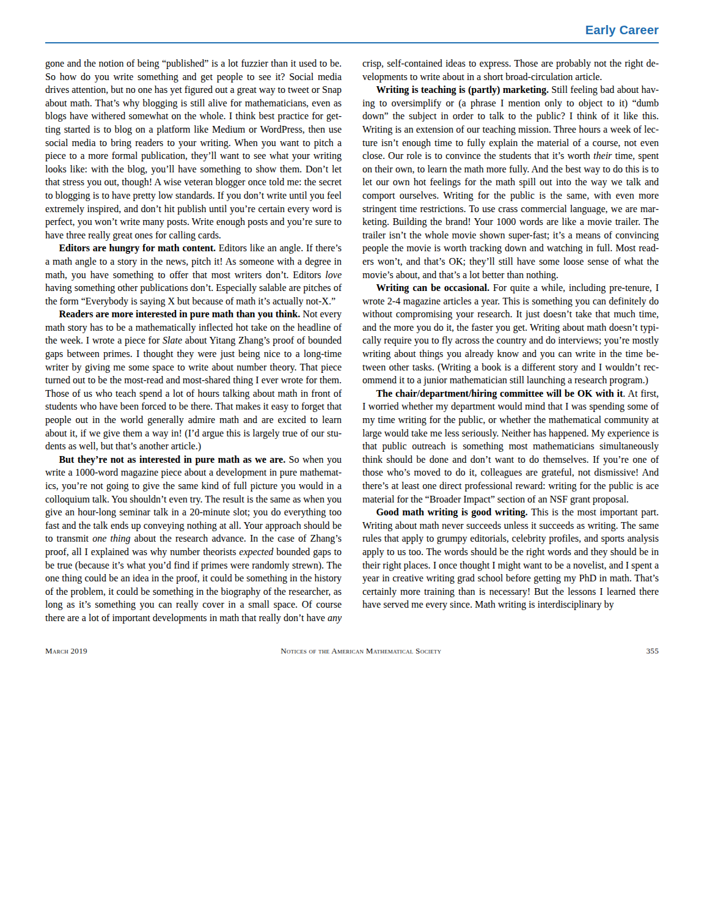Early Career
gone and the notion of being “published” is a lot fuzzier than it used to be. So how do you write something and get people to see it? Social media drives attention, but no one has yet figured out a great way to tweet or Snap about math. That’s why blogging is still alive for mathematicians, even as blogs have withered somewhat on the whole. I think best practice for getting started is to blog on a platform like Medium or WordPress, then use social media to bring readers to your writing. When you want to pitch a piece to a more formal publication, they’ll want to see what your writing looks like: with the blog, you’ll have something to show them. Don’t let that stress you out, though! A wise veteran blogger once told me: the secret to blogging is to have pretty low standards. If you don’t write until you feel extremely inspired, and don’t hit publish until you’re certain every word is perfect, you won’t write many posts. Write enough posts and you’re sure to have three really great ones for calling cards.
Editors are hungry for math content. Editors like an angle. If there’s a math angle to a story in the news, pitch it! As someone with a degree in math, you have something to offer that most writers don’t. Editors love having something other publications don’t. Especially salable are pitches of the form “Everybody is saying X but because of math it’s actually not-X.”
Readers are more interested in pure math than you think. Not every math story has to be a mathematically inflected hot take on the headline of the week. I wrote a piece for Slate about Yitang Zhang’s proof of bounded gaps between primes. I thought they were just being nice to a long-time writer by giving me some space to write about number theory. That piece turned out to be the most-read and most-shared thing I ever wrote for them. Those of us who teach spend a lot of hours talking about math in front of students who have been forced to be there. That makes it easy to forget that people out in the world generally admire math and are excited to learn about it, if we give them a way in! (I’d argue this is largely true of our students as well, but that’s another article.)
But they’re not as interested in pure math as we are. So when you write a 1000-word magazine piece about a development in pure mathematics, you’re not going to give the same kind of full picture you would in a colloquium talk. You shouldn’t even try. The result is the same as when you give an hour-long seminar talk in a 20-minute slot; you do everything too fast and the talk ends up conveying nothing at all. Your approach should be to transmit one thing about the research advance. In the case of Zhang’s proof, all I explained was why number theorists expected bounded gaps to be true (because it’s what you’d find if primes were randomly strewn). The one thing could be an idea in the proof, it could be something in the history of the problem, it could be something in the biography of the researcher, as long as it’s something you can really cover in a small space. Of course there are a lot of important developments in math that really don’t have any crisp, self-contained ideas to express. Those are probably not the right developments to write about in a short broad-circulation article.
Writing is teaching is (partly) marketing. Still feeling bad about having to oversimplify or (a phrase I mention only to object to it) “dumb down” the subject in order to talk to the public? I think of it like this. Writing is an extension of our teaching mission. Three hours a week of lecture isn’t enough time to fully explain the material of a course, not even close. Our role is to convince the students that it’s worth their time, spent on their own, to learn the math more fully. And the best way to do this is to let our own hot feelings for the math spill out into the way we talk and comport ourselves. Writing for the public is the same, with even more stringent time restrictions. To use crass commercial language, we are marketing. Building the brand! Your 1000 words are like a movie trailer. The trailer isn’t the whole movie shown super-fast; it’s a means of convincing people the movie is worth tracking down and watching in full. Most readers won’t, and that’s OK; they’ll still have some loose sense of what the movie’s about, and that’s a lot better than nothing.
Writing can be occasional. For quite a while, including pre-tenure, I wrote 2-4 magazine articles a year. This is something you can definitely do without compromising your research. It just doesn’t take that much time, and the more you do it, the faster you get. Writing about math doesn’t typically require you to fly across the country and do interviews; you’re mostly writing about things you already know and you can write in the time between other tasks. (Writing a book is a different story and I wouldn’t recommend it to a junior mathematician still launching a research program.)
The chair/department/hiring committee will be OK with it. At first, I worried whether my department would mind that I was spending some of my time writing for the public, or whether the mathematical community at large would take me less seriously. Neither has happened. My experience is that public outreach is something most mathematicians simultaneously think should be done and don’t want to do themselves. If you’re one of those who’s moved to do it, colleagues are grateful, not dismissive! And there’s at least one direct professional reward: writing for the public is ace material for the “Broader Impact” section of an NSF grant proposal.
Good math writing is good writing. This is the most important part. Writing about math never succeeds unless it succeeds as writing. The same rules that apply to grumpy editorials, celebrity profiles, and sports analysis apply to us too. The words should be the right words and they should be in their right places. I once thought I might want to be a novelist, and I spent a year in creative writing grad school before getting my PhD in math. That’s certainly more training than is necessary! But the lessons I learned there have served me every since. Math writing is interdisciplinary by
March 2019
Notices of the American Mathematical Society
355